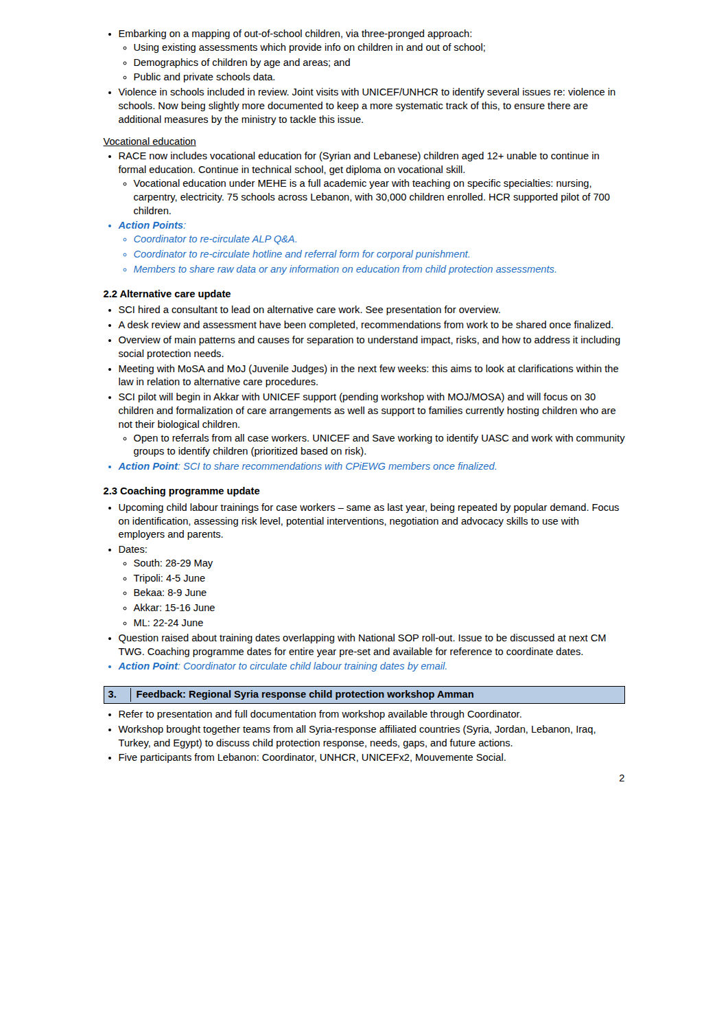Embarking on a mapping of out-of-school children, via three-pronged approach:
Using existing assessments which provide info on children in and out of school;
Demographics of children by age and areas; and
Public and private schools data.
Violence in schools included in review. Joint visits with UNICEF/UNHCR to identify several issues re: violence in schools. Now being slightly more documented to keep a more systematic track of this, to ensure there are additional measures by the ministry to tackle this issue.
Vocational education
RACE now includes vocational education for (Syrian and Lebanese) children aged 12+ unable to continue in formal education. Continue in technical school, get diploma on vocational skill.
Vocational education under MEHE is a full academic year with teaching on specific specialties: nursing, carpentry, electricity. 75 schools across Lebanon, with 30,000 children enrolled. HCR supported pilot of 700 children.
Action Points:
Coordinator to re-circulate ALP Q&A.
Coordinator to re-circulate hotline and referral form for corporal punishment.
Members to share raw data or any information on education from child protection assessments.
2.2 Alternative care update
SCI hired a consultant to lead on alternative care work. See presentation for overview.
A desk review and assessment have been completed, recommendations from work to be shared once finalized.
Overview of main patterns and causes for separation to understand impact, risks, and how to address it including social protection needs.
Meeting with MoSA and MoJ (Juvenile Judges) in the next few weeks: this aims to look at clarifications within the law in relation to alternative care procedures.
SCI pilot will begin in Akkar with UNICEF support (pending workshop with MOJ/MOSA) and will focus on 30 children and formalization of care arrangements as well as support to families currently hosting children who are not their biological children.
Open to referrals from all case workers. UNICEF and Save working to identify UASC and work with community groups to identify children (prioritized based on risk).
Action Point: SCI to share recommendations with CPiEWG members once finalized.
2.3 Coaching programme update
Upcoming child labour trainings for case workers – same as last year, being repeated by popular demand. Focus on identification, assessing risk level, potential interventions, negotiation and advocacy skills to use with employers and parents.
Dates:
South: 28-29 May
Tripoli: 4-5 June
Bekaa: 8-9 June
Akkar: 15-16 June
ML: 22-24 June
Question raised about training dates overlapping with National SOP roll-out. Issue to be discussed at next CM TWG. Coaching programme dates for entire year pre-set and available for reference to coordinate dates.
Action Point: Coordinator to circulate child labour training dates by email.
3. Feedback: Regional Syria response child protection workshop Amman
Refer to presentation and full documentation from workshop available through Coordinator.
Workshop brought together teams from all Syria-response affiliated countries (Syria, Jordan, Lebanon, Iraq, Turkey, and Egypt) to discuss child protection response, needs, gaps, and future actions.
Five participants from Lebanon: Coordinator, UNHCR, UNICEFx2, Mouvemente Social.
2